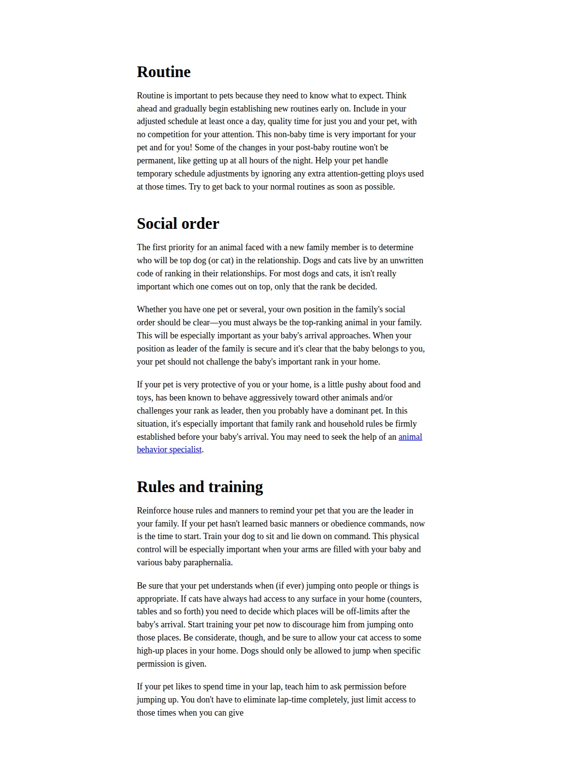Routine
Routine is important to pets because they need to know what to expect. Think ahead and gradually begin establishing new routines early on. Include in your adjusted schedule at least once a day, quality time for just you and your pet, with no competition for your attention. This non-baby time is very important for your pet and for you! Some of the changes in your post-baby routine won't be permanent, like getting up at all hours of the night. Help your pet handle temporary schedule adjustments by ignoring any extra attention-getting ploys used at those times. Try to get back to your normal routines as soon as possible.
Social order
The first priority for an animal faced with a new family member is to determine who will be top dog (or cat) in the relationship. Dogs and cats live by an unwritten code of ranking in their relationships. For most dogs and cats, it isn't really important which one comes out on top, only that the rank be decided.
Whether you have one pet or several, your own position in the family's social order should be clear—you must always be the top-ranking animal in your family. This will be especially important as your baby's arrival approaches. When your position as leader of the family is secure and it's clear that the baby belongs to you, your pet should not challenge the baby's important rank in your home.
If your pet is very protective of you or your home, is a little pushy about food and toys, has been known to behave aggressively toward other animals and/or challenges your rank as leader, then you probably have a dominant pet. In this situation, it's especially important that family rank and household rules be firmly established before your baby's arrival. You may need to seek the help of an animal behavior specialist.
Rules and training
Reinforce house rules and manners to remind your pet that you are the leader in your family. If your pet hasn't learned basic manners or obedience commands, now is the time to start. Train your dog to sit and lie down on command. This physical control will be especially important when your arms are filled with your baby and various baby paraphernalia.
Be sure that your pet understands when (if ever) jumping onto people or things is appropriate. If cats have always had access to any surface in your home (counters, tables and so forth) you need to decide which places will be off-limits after the baby's arrival. Start training your pet now to discourage him from jumping onto those places. Be considerate, though, and be sure to allow your cat access to some high-up places in your home. Dogs should only be allowed to jump when specific permission is given.
If your pet likes to spend time in your lap, teach him to ask permission before jumping up. You don't have to eliminate lap-time completely, just limit access to those times when you can give